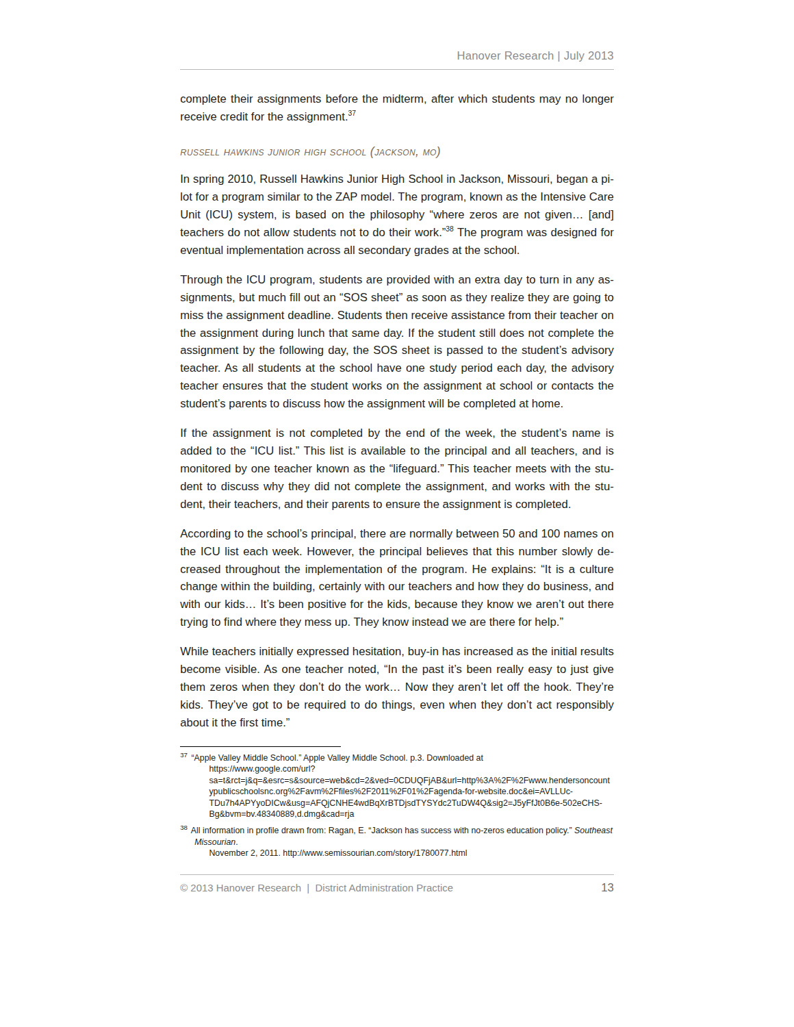Hanover Research | July 2013
complete their assignments before the midterm, after which students may no longer receive credit for the assignment.37
Russell Hawkins Junior High School (Jackson, MO)
In spring 2010, Russell Hawkins Junior High School in Jackson, Missouri, began a pilot for a program similar to the ZAP model. The program, known as the Intensive Care Unit (ICU) system, is based on the philosophy “where zeros are not given… [and] teachers do not allow students not to do their work.”38 The program was designed for eventual implementation across all secondary grades at the school.
Through the ICU program, students are provided with an extra day to turn in any assignments, but much fill out an “SOS sheet” as soon as they realize they are going to miss the assignment deadline. Students then receive assistance from their teacher on the assignment during lunch that same day. If the student still does not complete the assignment by the following day, the SOS sheet is passed to the student’s advisory teacher. As all students at the school have one study period each day, the advisory teacher ensures that the student works on the assignment at school or contacts the student’s parents to discuss how the assignment will be completed at home.
If the assignment is not completed by the end of the week, the student’s name is added to the “ICU list.” This list is available to the principal and all teachers, and is monitored by one teacher known as the “lifeguard.” This teacher meets with the student to discuss why they did not complete the assignment, and works with the student, their teachers, and their parents to ensure the assignment is completed.
According to the school’s principal, there are normally between 50 and 100 names on the ICU list each week. However, the principal believes that this number slowly decreased throughout the implementation of the program. He explains: “It is a culture change within the building, certainly with our teachers and how they do business, and with our kids… It’s been positive for the kids, because they know we aren’t out there trying to find where they mess up. They know instead we are there for help.”
While teachers initially expressed hesitation, buy-in has increased as the initial results become visible. As one teacher noted, “In the past it’s been really easy to just give them zeros when they don’t do the work… Now they aren’t let off the hook. They’re kids. They’ve got to be required to do things, even when they don’t act responsibly about it the first time.”
37 “Apple Valley Middle School.” Apple Valley Middle School. p.3. Downloaded at https://www.google.com/url?sa=t&rct=j&q=&esrc=s&source=web&cd=2&ved=0CDUQFjAB&url=http%3A%2F%2Fwww.hendersoncountypublicschoolsnc.org%2Favm%2Ffiles%2F2011%2F01%2Fagenda-for-website.doc&ei=AVLLUc-TDu7h4APYyoDICw&usg=AFQjCNHE4wdBqXrBTDjsdTYSYdc2TuDW4Q&sig2=J5yFfJt0B6e-502eCHS-Bg&bvm=bv.48340889,d.dmg&cad=rja
38 All information in profile drawn from: Ragan, E. “Jackson has success with no-zeros education policy.” Southeast Missourian. November 2, 2011. http://www.semissourian.com/story/1780077.html
© 2013 Hanover Research | District Administration Practice 13